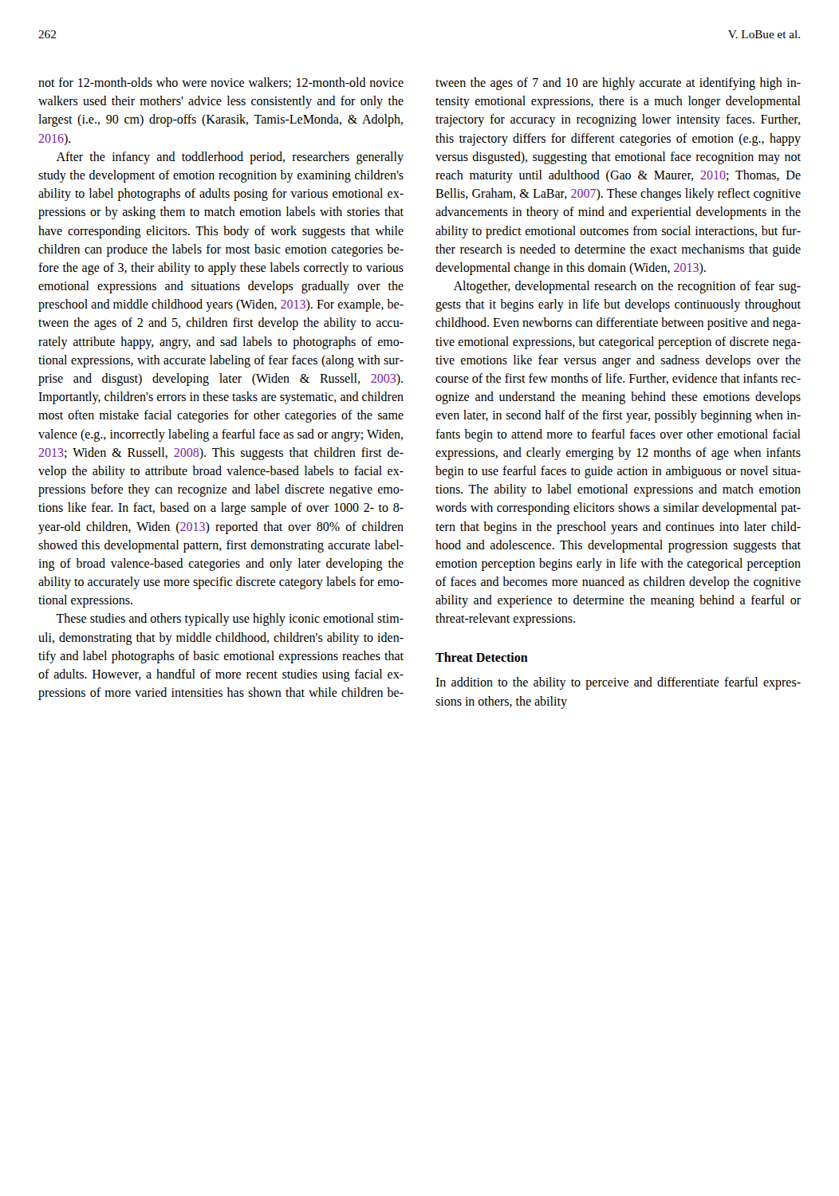262 V. LoBue et al.
not for 12-month-olds who were novice walkers; 12-month-old novice walkers used their mothers' advice less consistently and for only the largest (i.e., 90 cm) drop-offs (Karasik, Tamis-LeMonda, & Adolph, 2016).
After the infancy and toddlerhood period, researchers generally study the development of emotion recognition by examining children's ability to label photographs of adults posing for various emotional expressions or by asking them to match emotion labels with stories that have corresponding elicitors. This body of work suggests that while children can produce the labels for most basic emotion categories before the age of 3, their ability to apply these labels correctly to various emotional expressions and situations develops gradually over the preschool and middle childhood years (Widen, 2013). For example, between the ages of 2 and 5, children first develop the ability to accurately attribute happy, angry, and sad labels to photographs of emotional expressions, with accurate labeling of fear faces (along with surprise and disgust) developing later (Widen & Russell, 2003). Importantly, children's errors in these tasks are systematic, and children most often mistake facial categories for other categories of the same valence (e.g., incorrectly labeling a fearful face as sad or angry; Widen, 2013; Widen & Russell, 2008). This suggests that children first develop the ability to attribute broad valence-based labels to facial expressions before they can recognize and label discrete negative emotions like fear. In fact, based on a large sample of over 1000 2- to 8-year-old children, Widen (2013) reported that over 80% of children showed this developmental pattern, first demonstrating accurate labeling of broad valence-based categories and only later developing the ability to accurately use more specific discrete category labels for emotional expressions.
These studies and others typically use highly iconic emotional stimuli, demonstrating that by middle childhood, children's ability to identify and label photographs of basic emotional expressions reaches that of adults. However, a handful of more recent studies using facial expressions of more varied intensities has shown that while children between the ages of 7 and 10 are highly accurate at identifying high intensity emotional expressions, there is a much longer developmental trajectory for accuracy in recognizing lower intensity faces. Further, this trajectory differs for different categories of emotion (e.g., happy versus disgusted), suggesting that emotional face recognition may not reach maturity until adulthood (Gao & Maurer, 2010; Thomas, De Bellis, Graham, & LaBar, 2007). These changes likely reflect cognitive advancements in theory of mind and experiential developments in the ability to predict emotional outcomes from social interactions, but further research is needed to determine the exact mechanisms that guide developmental change in this domain (Widen, 2013).
Altogether, developmental research on the recognition of fear suggests that it begins early in life but develops continuously throughout childhood. Even newborns can differentiate between positive and negative emotional expressions, but categorical perception of discrete negative emotions like fear versus anger and sadness develops over the course of the first few months of life. Further, evidence that infants recognize and understand the meaning behind these emotions develops even later, in second half of the first year, possibly beginning when infants begin to attend more to fearful faces over other emotional facial expressions, and clearly emerging by 12 months of age when infants begin to use fearful faces to guide action in ambiguous or novel situations. The ability to label emotional expressions and match emotion words with corresponding elicitors shows a similar developmental pattern that begins in the preschool years and continues into later childhood and adolescence. This developmental progression suggests that emotion perception begins early in life with the categorical perception of faces and becomes more nuanced as children develop the cognitive ability and experience to determine the meaning behind a fearful or threat-relevant expressions.
Threat Detection
In addition to the ability to perceive and differentiate fearful expressions in others, the ability